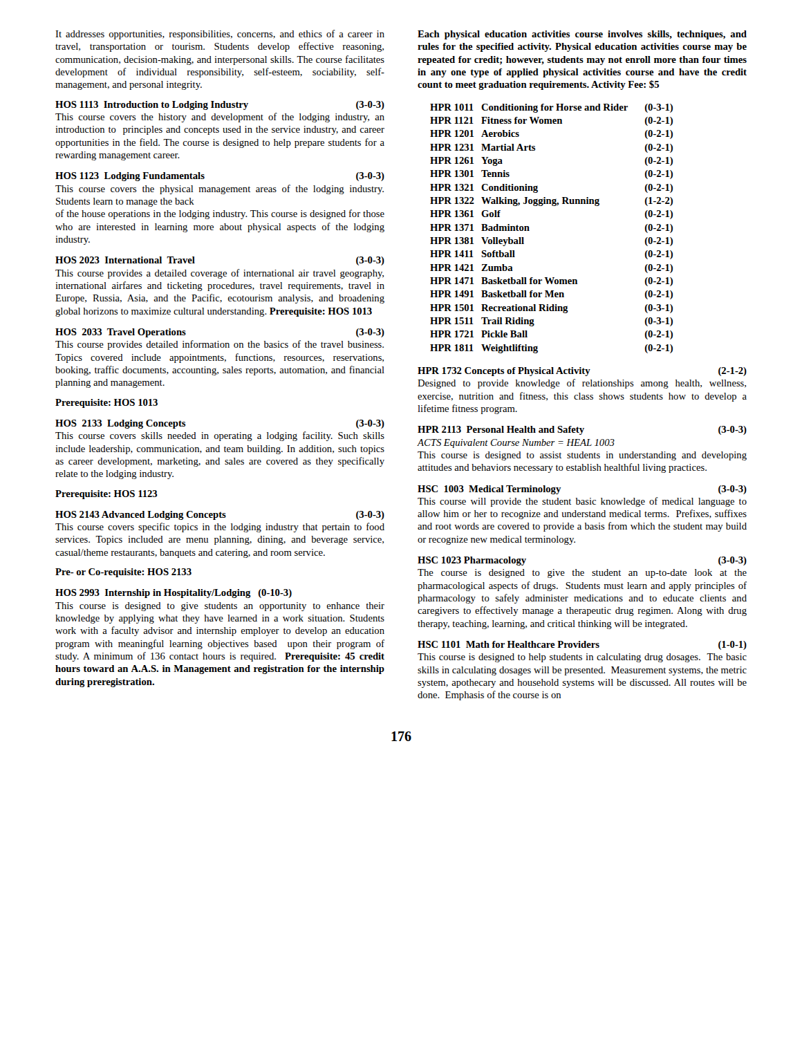It addresses opportunities, responsibilities, concerns, and ethics of a career in travel, transportation or tourism. Students develop effective reasoning, communication, decision-making, and interpersonal skills. The course facilitates development of individual responsibility, self-esteem, sociability, self-management, and personal integrity.
HOS 1113 Introduction to Lodging Industry (3-0-3)
This course covers the history and development of the lodging industry, an introduction to principles and concepts used in the service industry, and career opportunities in the field. The course is designed to help prepare students for a rewarding management career.
HOS 1123 Lodging Fundamentals (3-0-3)
This course covers the physical management areas of the lodging industry. Students learn to manage the back
of the house operations in the lodging industry. This course is designed for those who are interested in learning more about physical aspects of the lodging industry.
HOS 2023 International Travel (3-0-3)
This course provides a detailed coverage of international air travel geography, international airfares and ticketing procedures, travel requirements, travel in Europe, Russia, Asia, and the Pacific, ecotourism analysis, and broadening global horizons to maximize cultural understanding. Prerequisite: HOS 1013
HOS 2033 Travel Operations (3-0-3)
This course provides detailed information on the basics of the travel business. Topics covered include appointments, functions, resources, reservations, booking, traffic documents, accounting, sales reports, automation, and financial planning and management.
Prerequisite: HOS 1013
HOS 2133 Lodging Concepts (3-0-3)
This course covers skills needed in operating a lodging facility. Such skills include leadership, communication, and team building. In addition, such topics as career development, marketing, and sales are covered as they specifically relate to the lodging industry.
Prerequisite: HOS 1123
HOS 2143 Advanced Lodging Concepts (3-0-3)
This course covers specific topics in the lodging industry that pertain to food services. Topics included are menu planning, dining, and beverage service, casual/theme restaurants, banquets and catering, and room service.
Pre- or Co-requisite: HOS 2133
HOS 2993 Internship in Hospitality/Lodging (0-10-3)
This course is designed to give students an opportunity to enhance their knowledge by applying what they have learned in a work situation. Students work with a faculty advisor and internship employer to develop an education program with meaningful learning objectives based upon their program of study. A minimum of 136 contact hours is required. Prerequisite: 45 credit hours toward an A.A.S. in Management and registration for the internship during preregistration.
Each physical education activities course involves skills, techniques, and rules for the specified activity. Physical education activities course may be repeated for credit; however, students may not enroll more than four times in any one type of applied physical activities course and have the credit count to meet graduation requirements. Activity Fee: $5
| HPR 1011 | Conditioning for Horse and Rider | (0-3-1) |
| HPR 1121 | Fitness for Women | (0-2-1) |
| HPR 1201 | Aerobics | (0-2-1) |
| HPR 1231 | Martial Arts | (0-2-1) |
| HPR 1261 | Yoga | (0-2-1) |
| HPR 1301 | Tennis | (0-2-1) |
| HPR 1321 | Conditioning | (0-2-1) |
| HPR 1322 | Walking, Jogging, Running | (1-2-2) |
| HPR 1361 | Golf | (0-2-1) |
| HPR 1371 | Badminton | (0-2-1) |
| HPR 1381 | Volleyball | (0-2-1) |
| HPR 1411 | Softball | (0-2-1) |
| HPR 1421 | Zumba | (0-2-1) |
| HPR 1471 | Basketball for Women | (0-2-1) |
| HPR 1491 | Basketball for Men | (0-2-1) |
| HPR 1501 | Recreational Riding | (0-3-1) |
| HPR 1511 | Trail Riding | (0-3-1) |
| HPR 1721 | Pickle Ball | (0-2-1) |
| HPR 1811 | Weightlifting | (0-2-1) |
HPR 1732 Concepts of Physical Activity (2-1-2)
Designed to provide knowledge of relationships among health, wellness, exercise, nutrition and fitness, this class shows students how to develop a lifetime fitness program.
HPR 2113 Personal Health and Safety (3-0-3)
ACTS Equivalent Course Number = HEAL 1003
This course is designed to assist students in understanding and developing attitudes and behaviors necessary to establish healthful living practices.
HSC 1003 Medical Terminology (3-0-3)
This course will provide the student basic knowledge of medical language to allow him or her to recognize and understand medical terms. Prefixes, suffixes and root words are covered to provide a basis from which the student may build or recognize new medical terminology.
HSC 1023 Pharmacology (3-0-3)
The course is designed to give the student an up-to-date look at the pharmacological aspects of drugs. Students must learn and apply principles of pharmacology to safely administer medications and to educate clients and caregivers to effectively manage a therapeutic drug regimen. Along with drug therapy, teaching, learning, and critical thinking will be integrated.
HSC 1101 Math for Healthcare Providers (1-0-1)
This course is designed to help students in calculating drug dosages. The basic skills in calculating dosages will be presented. Measurement systems, the metric system, apothecary and household systems will be discussed. All routes will be done. Emphasis of the course is on
176